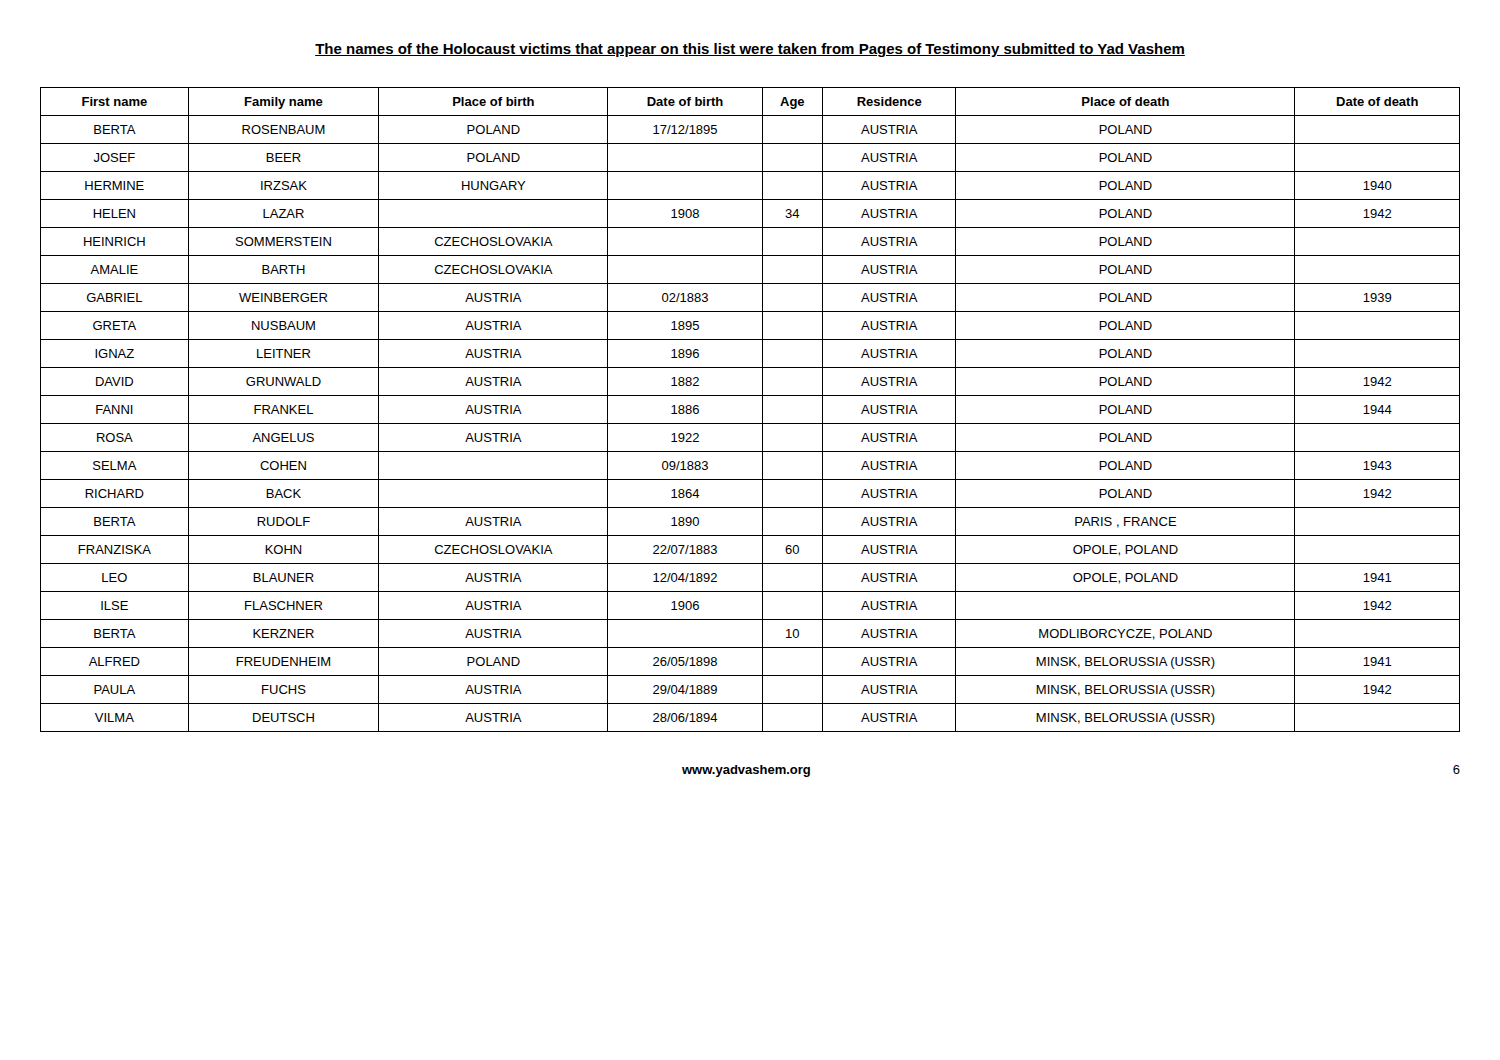The names of the Holocaust victims that appear on this list were taken from Pages of Testimony submitted to Yad Vashem
| First name | Family name | Place of birth | Date of birth | Age | Residence | Place of death | Date of death |
| --- | --- | --- | --- | --- | --- | --- | --- |
| BERTA | ROSENBAUM | POLAND | 17/12/1895 | | AUSTRIA | POLAND | |
| JOSEF | BEER | POLAND | | | AUSTRIA | POLAND | |
| HERMINE | IRZSAK | HUNGARY | | | AUSTRIA | POLAND | 1940 |
| HELEN | LAZAR | | 1908 | 34 | AUSTRIA | POLAND | 1942 |
| HEINRICH | SOMMERSTEIN | CZECHOSLOVAKIA | | | AUSTRIA | POLAND | |
| AMALIE | BARTH | CZECHOSLOVAKIA | | | AUSTRIA | POLAND | |
| GABRIEL | WEINBERGER | AUSTRIA | 02/1883 | | AUSTRIA | POLAND | 1939 |
| GRETA | NUSBAUM | AUSTRIA | 1895 | | AUSTRIA | POLAND | |
| IGNAZ | LEITNER | AUSTRIA | 1896 | | AUSTRIA | POLAND | |
| DAVID | GRUNWALD | AUSTRIA | 1882 | | AUSTRIA | POLAND | 1942 |
| FANNI | FRANKEL | AUSTRIA | 1886 | | AUSTRIA | POLAND | 1944 |
| ROSA | ANGELUS | AUSTRIA | 1922 | | AUSTRIA | POLAND | |
| SELMA | COHEN | | 09/1883 | | AUSTRIA | POLAND | 1943 |
| RICHARD | BACK | | 1864 | | AUSTRIA | POLAND | 1942 |
| BERTA | RUDOLF | AUSTRIA | 1890 | | AUSTRIA | PARIS , FRANCE | |
| FRANZISKA | KOHN | CZECHOSLOVAKIA | 22/07/1883 | 60 | AUSTRIA | OPOLE, POLAND | |
| LEO | BLAUNER | AUSTRIA | 12/04/1892 | | AUSTRIA | OPOLE, POLAND | 1941 |
| ILSE | FLASCHNER | AUSTRIA | 1906 | | AUSTRIA | | 1942 |
| BERTA | KERZNER | AUSTRIA | | 10 | AUSTRIA | MODLIBORCYCZE, POLAND | |
| ALFRED | FREUDENHEIM | POLAND | 26/05/1898 | | AUSTRIA | MINSK, BELORUSSIA (USSR) | 1941 |
| PAULA | FUCHS | AUSTRIA | 29/04/1889 | | AUSTRIA | MINSK, BELORUSSIA (USSR) | 1942 |
| VILMA | DEUTSCH | AUSTRIA | 28/06/1894 | | AUSTRIA | MINSK, BELORUSSIA (USSR) | |
www.yadvashem.org 6